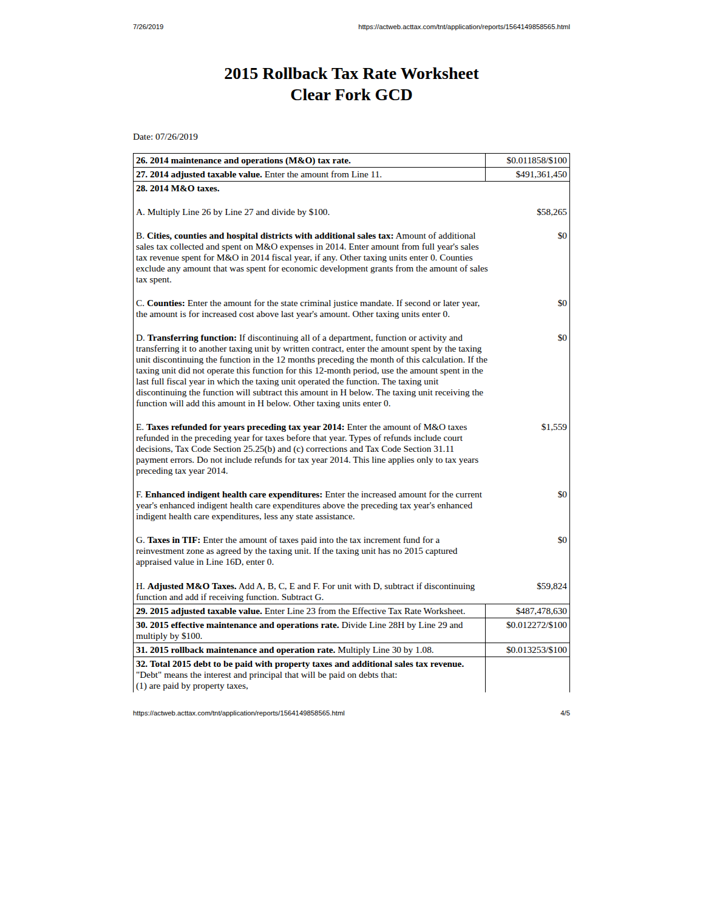7/26/2019 https://actweb.acttax.com/tnt/application/reports/1564149858565.html
2015 Rollback Tax Rate Worksheet
Clear Fork GCD
Date: 07/26/2019
| 26. 2014 maintenance and operations (M&O) tax rate. | $0.011858/$100 |
| 27. 2014 adjusted taxable value. Enter the amount from Line 11. | $491,361,450 |
| 28. 2014 M&O taxes. / A. Multiply Line 26 by Line 27 and divide by $100. / $58,265 / / B. Cities, counties and hospital districts with additional sales tax: Amount of additional sales tax collected and spent on M&O expenses in 2014. Enter amount from full year's sales tax revenue spent for M&O in 2014 fiscal year, if any. Other taxing units enter 0. Counties exclude any amount that was spent for economic development grants from the amount of sales tax spent. / $0 / / C. Counties: Enter the amount for the state criminal justice mandate. If second or later year, the amount is for increased cost above last year's amount. Other taxing units enter 0. / $0 / / D. Transferring function: If discontinuing all of a department, function or activity and transferring it to another taxing unit by written contract, enter the amount spent by the taxing unit discontinuing the function in the 12 months preceding the month of this calculation. If the taxing unit did not operate this function for this 12-month period, use the amount spent in the last full fiscal year in which the taxing unit operated the function. The taxing unit discontinuing the function will subtract this amount in H below. The taxing unit receiving the function will add this amount in H below. Other taxing units enter 0. / $0 / / E. Taxes refunded for years preceding tax year 2014: Enter the amount of M&O taxes refunded in the preceding year for taxes before that year. Types of refunds include court decisions, Tax Code Section 25.25(b) and (c) corrections and Tax Code Section 31.11 payment errors. Do not include refunds for tax year 2014. This line applies only to tax years preceding tax year 2014. / $1,559 / / F. Enhanced indigent health care expenditures: Enter the increased amount for the current year's enhanced indigent health care expenditures above the preceding tax year's enhanced indigent health care expenditures, less any state assistance. / $0 / / G. Taxes in TIF: Enter the amount of taxes paid into the tax increment fund for a reinvestment zone as agreed by the taxing unit. If the taxing unit has no 2015 captured appraised value in Line 16D, enter 0. / $0 / / H. Adjusted M&O Taxes. Add A, B, C, E and F. For unit with D, subtract if discontinuing function and add if receiving function. Subtract G. / $59,824 / |
| 29. 2015 adjusted taxable value. Enter Line 23 from the Effective Tax Rate Worksheet. | $487,478,630 |
| 30. 2015 effective maintenance and operations rate. Divide Line 28H by Line 29 and multiply by $100. | $0.012272/$100 |
| 31. 2015 rollback maintenance and operation rate. Multiply Line 30 by 1.08. | $0.013253/$100 |
| 32. Total 2015 debt to be paid with property taxes and additional sales tax revenue. "Debt" means the interest and principal that will be paid on debts that: (1) are paid by property taxes, | |
https://actweb.acttax.com/tnt/application/reports/1564149858565.html 4/5